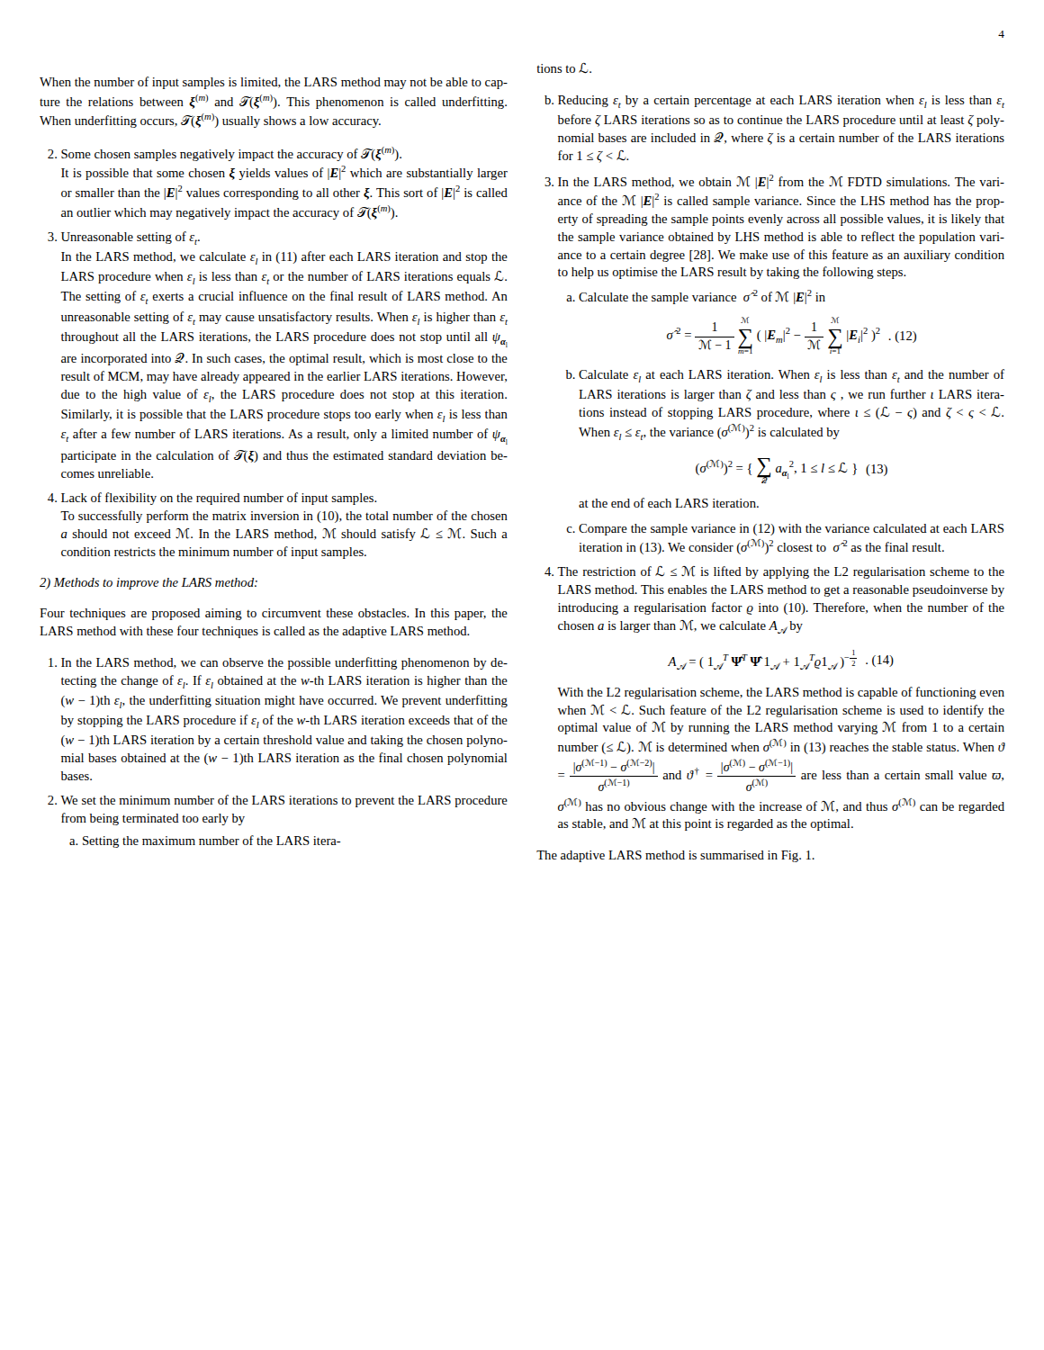4
When the number of input samples is limited, the LARS method may not be able to capture the relations between ξ(m) and 𝒯(ξ(m)). This phenomenon is called underfitting. When underfitting occurs, 𝒯(ξ(m)) usually shows a low accuracy.
Some chosen samples negatively impact the accuracy of 𝒯(ξ(m)).
It is possible that some chosen ξ yields values of |E|2 which are substantially larger or smaller than the |E|2 values corresponding to all other ξ. This sort of |E|2 is called an outlier which may negatively impact the accuracy of 𝒯(ξ(m)).
Unreasonable setting of εt.
In the LARS method, we calculate εl in (11) after each LARS iteration and stop the LARS procedure when εl is less than εt or the number of LARS iterations equals ℒ. The setting of εt exerts a crucial influence on the final result of LARS method. An unreasonable setting of εt may cause unsatisfactory results. When εl is higher than εt throughout all the LARS iterations, the LARS procedure does not stop until all ψαl are incorporated into 𝒬. In such cases, the optimal result, which is most close to the result of MCM, may have already appeared in the earlier LARS iterations. However, due to the high value of εl, the LARS procedure does not stop at this iteration. Similarly, it is possible that the LARS procedure stops too early when εl is less than εt after a few number of LARS iterations. As a result, only a limited number of ψαl participate in the calculation of 𝒯(ξ) and thus the estimated standard deviation becomes unreliable.
Lack of flexibility on the required number of input samples.
To successfully perform the matrix inversion in (10), the total number of the chosen a should not exceed ℳ. In the LARS method, ℳ should satisfy ℒ ≤ ℳ. Such a condition restricts the minimum number of input samples.
2) Methods to improve the LARS method:
Four techniques are proposed aiming to circumvent these obstacles. In this paper, the LARS method with these four techniques is called as the adaptive LARS method.
In the LARS method, we can observe the possible underfitting phenomenon by detecting the change of εl. If εl obtained at the w-th LARS iteration is higher than the (w − 1)th εl, the underfitting situation might have occurred. We prevent underfitting by stopping the LARS procedure if εl of the w-th LARS iteration exceeds that of the (w − 1)th LARS iteration by a certain threshold value and taking the chosen polynomial bases obtained at the (w − 1)th LARS iteration as the final chosen polynomial bases.
We set the minimum number of the LARS iterations to prevent the LARS procedure from being terminated too early by
Setting the maximum number of the LARS itera-
tions to ℒ.
Reducing εt by a certain percentage at each LARS iteration when εl is less than εt before ζ LARS iterations so as to continue the LARS procedure until at least ζ polynomial bases are included in 𝒬, where ζ is a certain number of the LARS iterations for 1 ≤ ζ < ℒ.
In the LARS method, we obtain ℳ |E|2 from the ℳ FDTD simulations. The variance of the ℳ |E|2 is called sample variance. Since the LHS method has the property of spreading the sample points evenly across all possible values, it is likely that the sample variance obtained by LHS method is able to reflect the population variance to a certain degree [28]. We make use of this feature as an auxiliary condition to help us optimise the LARS result by taking the following steps.
Calculate the sample variance σ̂ 2 of ℳ |E|2 in σ̂ 2 = 1 ℳ − 1 ℳ∑m=1 ( |Em|2 − 1 ℳ ℳ∑i=1 |Ei|2 )2 . (12)
Calculate εl at each LARS iteration. When εl is less than εt and the number of LARS iterations is larger than ζ and less than ς , we run further ι LARS iterations instead of stopping LARS procedure, where ι ≤ (ℒ − ς) and ζ < ς < ℒ. When εl ≤ εt, the variance (σ(ℳ))2 is calculated by (σ(ℳ))2 = { ∑𝒬 aαl2, 1 ≤ l ≤ ℒ } (13) at the end of each LARS iteration.
Compare the sample variance in (12) with the variance calculated at each LARS iteration in (13). We consider (σ(ℳ))2 closest to σ̂ 2 as the final result.
The restriction of ℒ ≤ ℳ is lifted by applying the L2 regularisation scheme to the LARS method. This enables the LARS method to get a reasonable pseudoinverse by introducing a regularisation factor ϱ into (10). Therefore, when the number of the chosen a is larger than ℳ, we calculate A𝒜 by A𝒜 = ( 1𝒜T Ψ̂T Ψ̂ 1𝒜 + 1𝒜Tϱ1𝒜 )−12 . (14) With the L2 regularisation scheme, the LARS method is capable of functioning even when ℳ < ℒ. Such feature of the L2 regularisation scheme is used to identify the optimal value of ℳ by running the LARS method varying ℳ from 1 to a certain number (≤ ℒ). ℳ is determined when σ(ℳ) in (13) reaches the stable status. When ϑ = |σ(ℳ−1) − σ(ℳ−2)|σ(ℳ−1) and ϑ† = |σ(ℳ) − σ(ℳ−1)|σ(ℳ) are less than a certain small value ϖ, σ(ℳ) has no obvious change with the increase of ℳ, and thus σ(ℳ) can be regarded as stable, and ℳ at this point is regarded as the optimal.
The adaptive LARS method is summarised in Fig. 1.